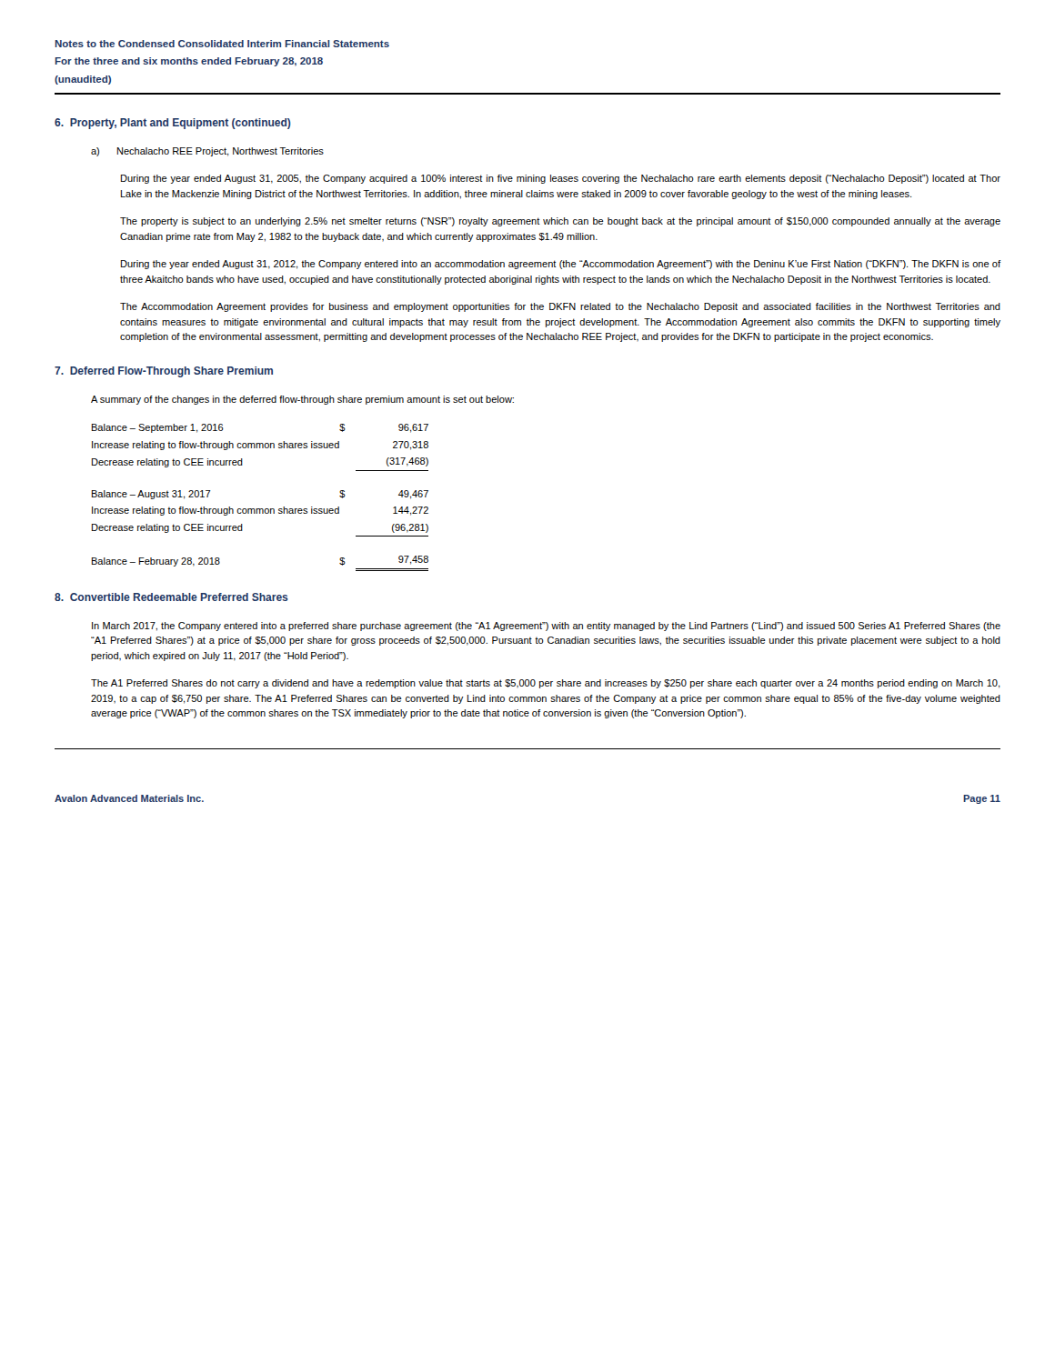Notes to the Condensed Consolidated Interim Financial Statements
For the three and six months ended February 28, 2018
(unaudited)
6. Property, Plant and Equipment (continued)
a)
Nechalacho REE Project, Northwest Territories
During the year ended August 31, 2005, the Company acquired a 100% interest in five mining leases covering the Nechalacho rare earth elements deposit (“Nechalacho Deposit”) located at Thor Lake in the Mackenzie Mining District of the Northwest Territories. In addition, three mineral claims were staked in 2009 to cover favorable geology to the west of the mining leases.
The property is subject to an underlying 2.5% net smelter returns (“NSR”) royalty agreement which can be bought back at the principal amount of $150,000 compounded annually at the average Canadian prime rate from May 2, 1982 to the buyback date, and which currently approximates $1.49 million.
During the year ended August 31, 2012, the Company entered into an accommodation agreement (the “Accommodation Agreement”) with the Deninu K’ue First Nation (“DKFN”). The DKFN is one of three Akaitcho bands who have used, occupied and have constitutionally protected aboriginal rights with respect to the lands on which the Nechalacho Deposit in the Northwest Territories is located.
The Accommodation Agreement provides for business and employment opportunities for the DKFN related to the Nechalacho Deposit and associated facilities in the Northwest Territories and contains measures to mitigate environmental and cultural impacts that may result from the project development. The Accommodation Agreement also commits the DKFN to supporting timely completion of the environmental assessment, permitting and development processes of the Nechalacho REE Project, and provides for the DKFN to participate in the project economics.
7. Deferred Flow-Through Share Premium
A summary of the changes in the deferred flow-through share premium amount is set out below:
| Balance – September 1, 2016 | $ | 96,617 |
| Increase relating to flow-through common shares issued | | 270,318 |
| Decrease relating to CEE incurred | | (317,468) |
| Balance – August 31, 2017 | $ | 49,467 |
| Increase relating to flow-through common shares issued | | 144,272 |
| Decrease relating to CEE incurred | | (96,281) |
| Balance – February 28, 2018 | $ | 97,458 |
8. Convertible Redeemable Preferred Shares
In March 2017, the Company entered into a preferred share purchase agreement (the “A1 Agreement”) with an entity managed by the Lind Partners (“Lind”) and issued 500 Series A1 Preferred Shares (the “A1 Preferred Shares”) at a price of $5,000 per share for gross proceeds of $2,500,000. Pursuant to Canadian securities laws, the securities issuable under this private placement were subject to a hold period, which expired on July 11, 2017 (the “Hold Period”).
The A1 Preferred Shares do not carry a dividend and have a redemption value that starts at $5,000 per share and increases by $250 per share each quarter over a 24 months period ending on March 10, 2019, to a cap of $6,750 per share. The A1 Preferred Shares can be converted by Lind into common shares of the Company at a price per common share equal to 85% of the five-day volume weighted average price (“VWAP”) of the common shares on the TSX immediately prior to the date that notice of conversion is given (the “Conversion Option”).
Avalon Advanced Materials Inc.
Page 11